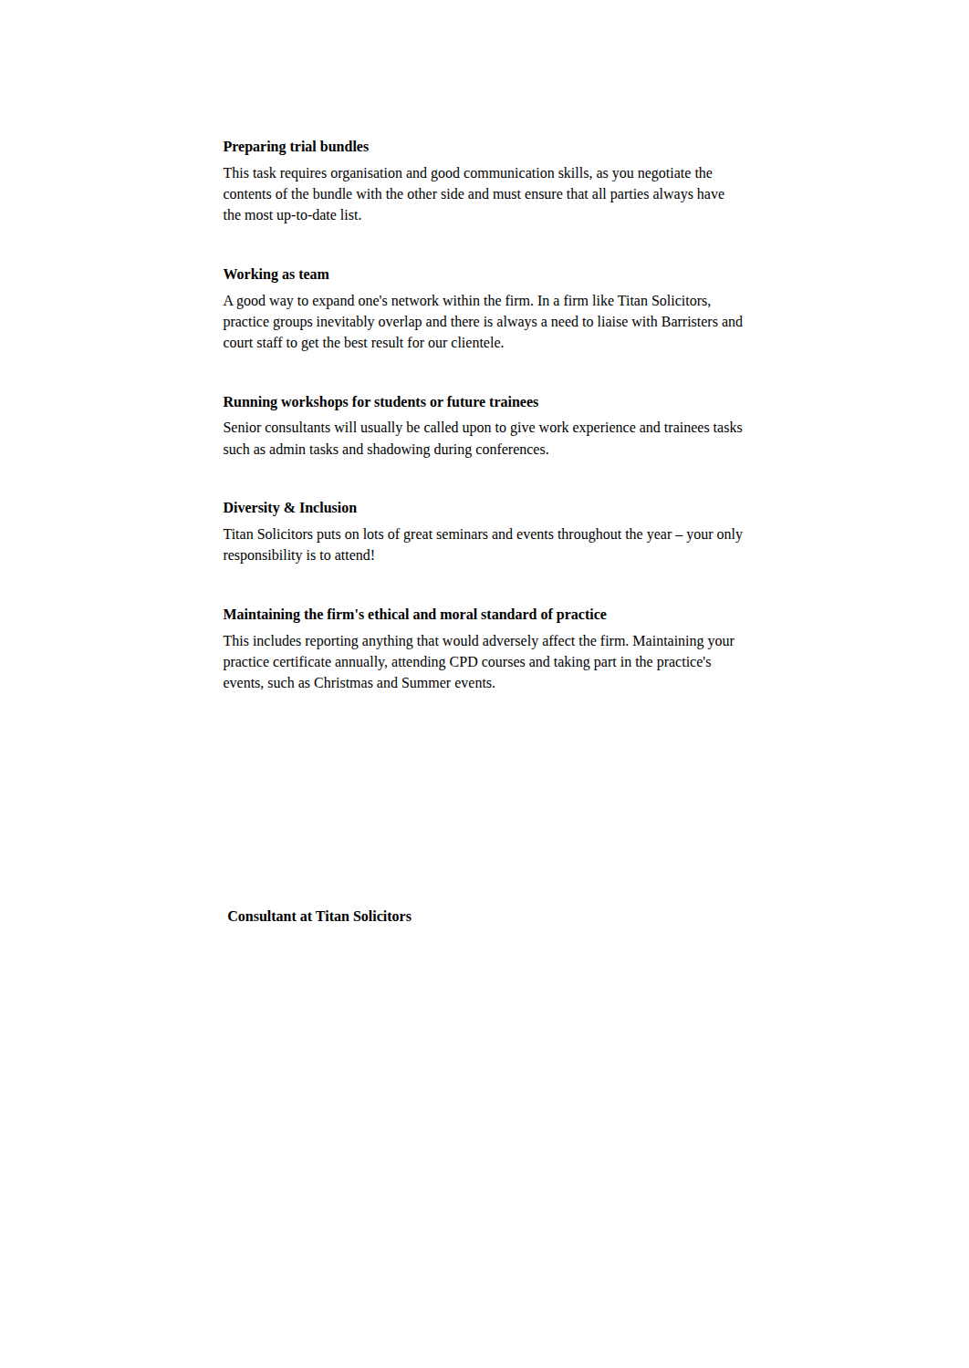Preparing trial bundles
This task requires organisation and good communication skills, as you negotiate the contents of the bundle with the other side and must ensure that all parties always have the most up-to-date list.
Working as team
A good way to expand one's network within the firm. In a firm like Titan Solicitors, practice groups inevitably overlap and there is always a need to liaise with Barristers and court staff to get the best result for our clientele.
Running workshops for students or future trainees
Senior consultants will usually be called upon to give work experience and trainees tasks such as admin tasks and shadowing during conferences.
Diversity & Inclusion
Titan Solicitors puts on lots of great seminars and events throughout the year – your only responsibility is to attend!
Maintaining the firm's ethical and moral standard of practice
This includes reporting anything that would adversely affect the firm. Maintaining your practice certificate annually, attending CPD courses and taking part in the practice's events, such as Christmas and Summer events.
Consultant at Titan Solicitors